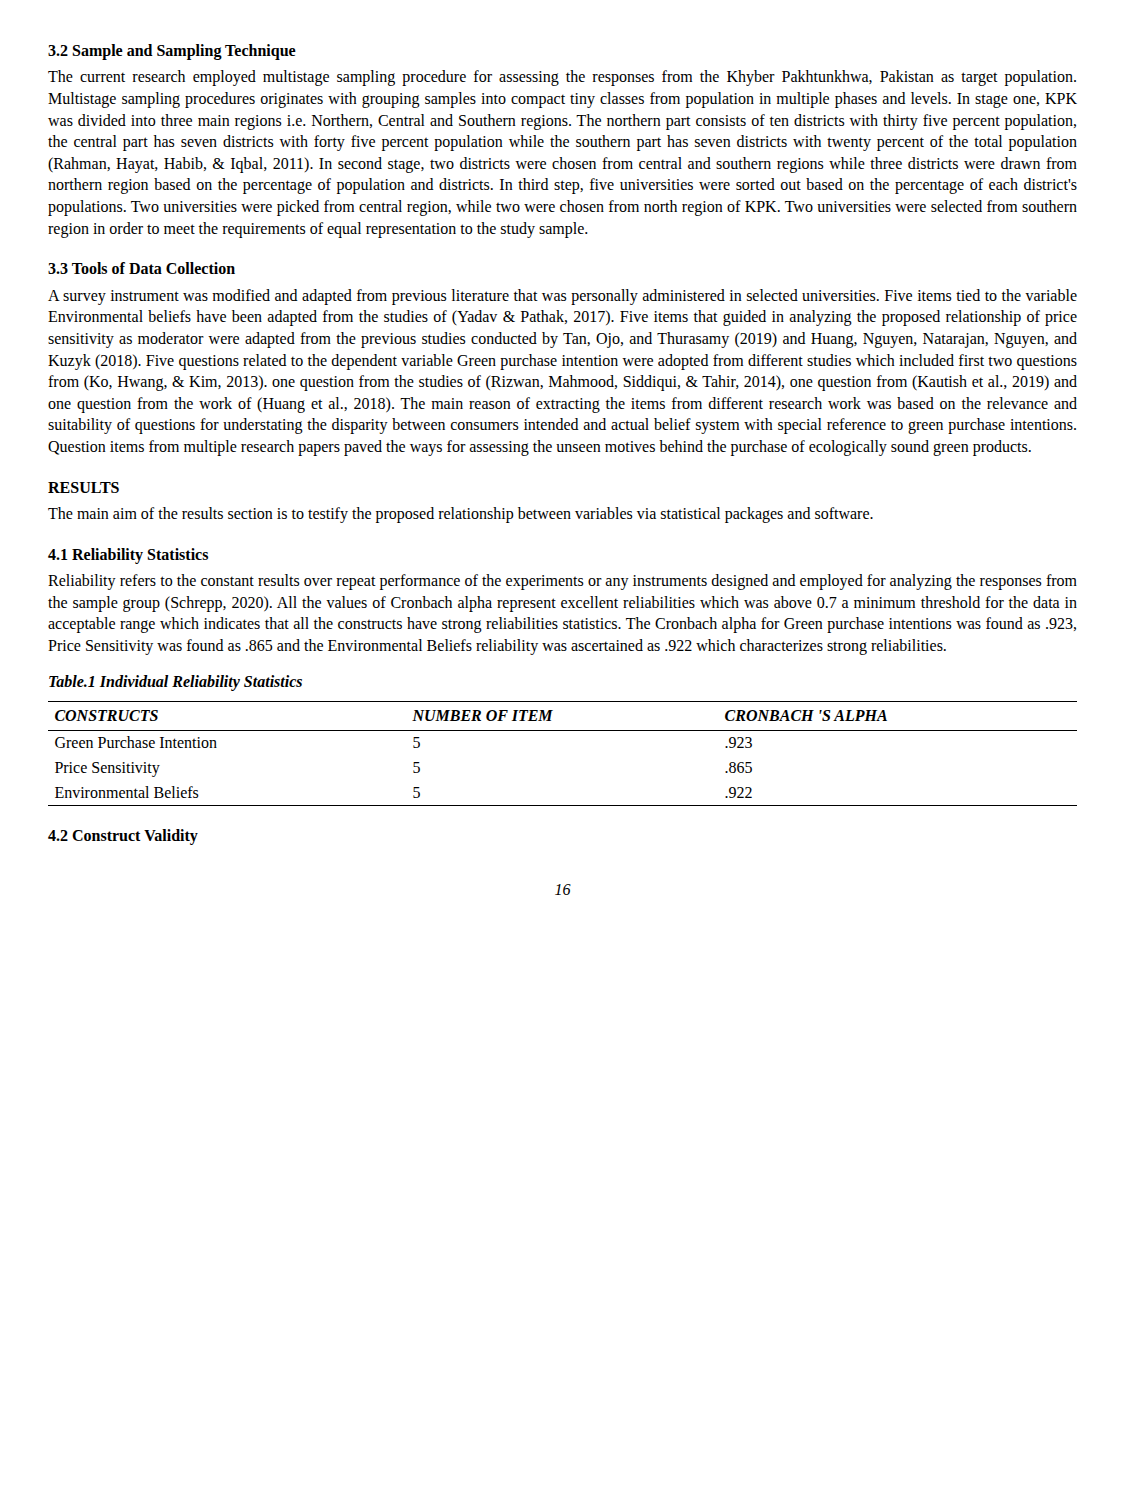3.2 Sample and Sampling Technique
The current research employed multistage sampling procedure for assessing the responses from the Khyber Pakhtunkhwa, Pakistan as target population. Multistage sampling procedures originates with grouping samples into compact tiny classes from population in multiple phases and levels. In stage one, KPK was divided into three main regions i.e. Northern, Central and Southern regions. The northern part consists of ten districts with thirty five percent population, the central part has seven districts with forty five percent population while the southern part has seven districts with twenty percent of the total population (Rahman, Hayat, Habib, & Iqbal, 2011). In second stage, two districts were chosen from central and southern regions while three districts were drawn from northern region based on the percentage of population and districts. In third step, five universities were sorted out based on the percentage of each district's populations. Two universities were picked from central region, while two were chosen from north region of KPK. Two universities were selected from southern region in order to meet the requirements of equal representation to the study sample.
3.3 Tools of Data Collection
A survey instrument was modified and adapted from previous literature that was personally administered in selected universities. Five items tied to the variable Environmental beliefs have been adapted from the studies of (Yadav & Pathak, 2017). Five items that guided in analyzing the proposed relationship of price sensitivity as moderator were adapted from the previous studies conducted by Tan, Ojo, and Thurasamy (2019) and Huang, Nguyen, Natarajan, Nguyen, and Kuzyk (2018). Five questions related to the dependent variable Green purchase intention were adopted from different studies which included first two questions from (Ko, Hwang, & Kim, 2013). one question from the studies of (Rizwan, Mahmood, Siddiqui, & Tahir, 2014), one question from (Kautish et al., 2019) and one question from the work of (Huang et al., 2018). The main reason of extracting the items from different research work was based on the relevance and suitability of questions for understating the disparity between consumers intended and actual belief system with special reference to green purchase intentions. Question items from multiple research papers paved the ways for assessing the unseen motives behind the purchase of ecologically sound green products.
RESULTS
The main aim of the results section is to testify the proposed relationship between variables via statistical packages and software.
4.1 Reliability Statistics
Reliability refers to the constant results over repeat performance of the experiments or any instruments designed and employed for analyzing the responses from the sample group (Schrepp, 2020). All the values of Cronbach alpha represent excellent reliabilities which was above 0.7 a minimum threshold for the data in acceptable range which indicates that all the constructs have strong reliabilities statistics. The Cronbach alpha for Green purchase intentions was found as .923, Price Sensitivity was found as .865 and the Environmental Beliefs reliability was ascertained as .922 which characterizes strong reliabilities.
Table.1 Individual Reliability Statistics
| CONSTRUCTS | NUMBER OF ITEM | CRONBACH 'S ALPHA |
| --- | --- | --- |
| Green Purchase Intention | 5 | .923 |
| Price Sensitivity | 5 | .865 |
| Environmental Beliefs | 5 | .922 |
4.2 Construct Validity
16